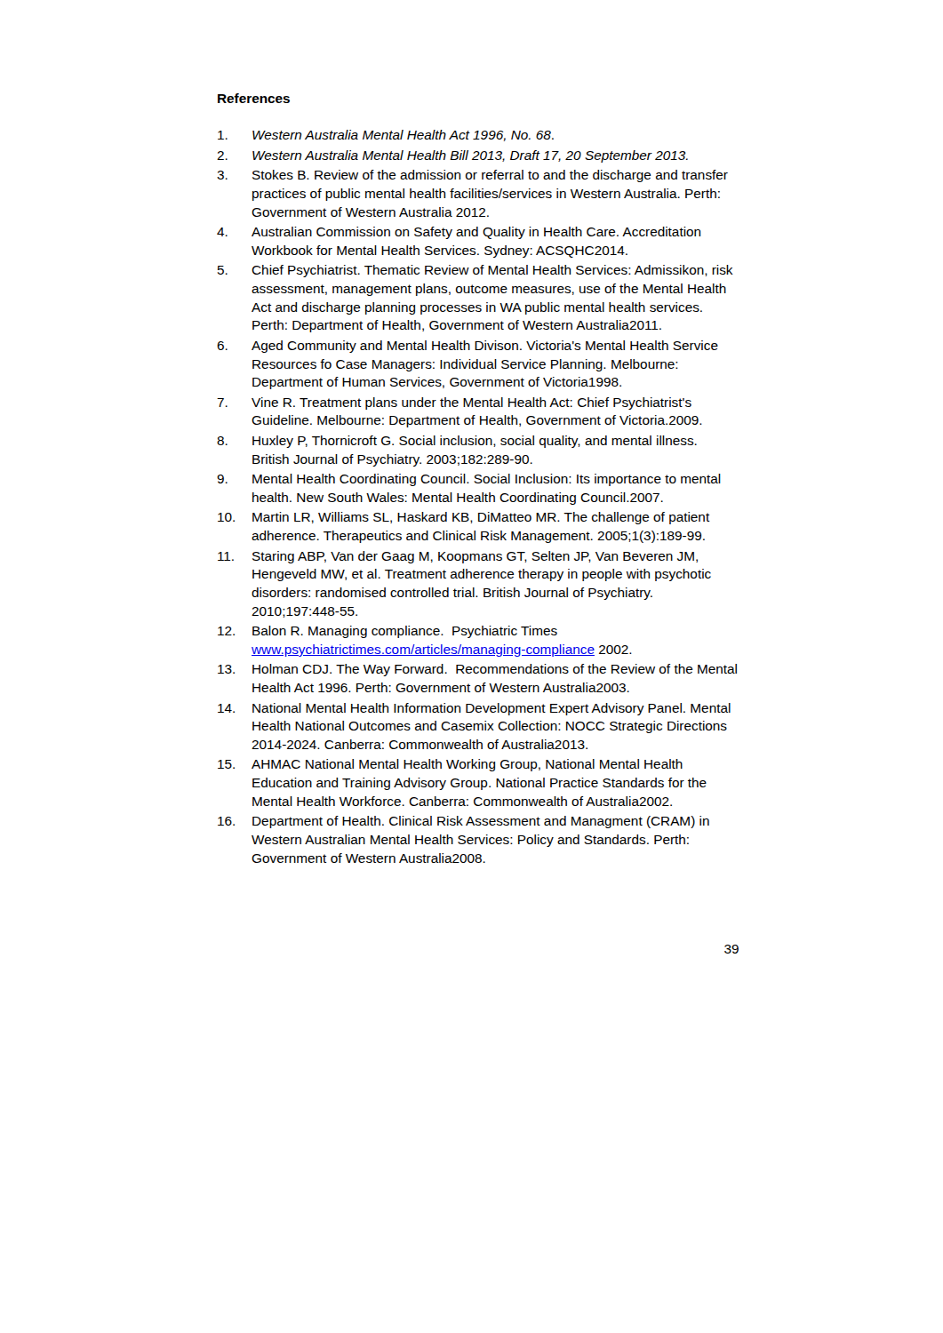References
1. Western Australia Mental Health Act 1996, No. 68.
2. Western Australia Mental Health Bill 2013, Draft 17, 20 September 2013.
3. Stokes B. Review of the admission or referral to and the discharge and transfer practices of public mental health facilities/services in Western Australia. Perth: Government of Western Australia 2012.
4. Australian Commission on Safety and Quality in Health Care. Accreditation Workbook for Mental Health Services. Sydney: ACSQHC2014.
5. Chief Psychiatrist. Thematic Review of Mental Health Services: Admissikon, risk assessment, management plans, outcome measures, use of the Mental Health Act and discharge planning processes in WA public mental health services. Perth: Department of Health, Government of Western Australia2011.
6. Aged Community and Mental Health Divison. Victoria's Mental Health Service Resources fo Case Managers: Individual Service Planning. Melbourne: Department of Human Services, Government of Victoria1998.
7. Vine R. Treatment plans under the Mental Health Act: Chief Psychiatrist's Guideline. Melbourne: Department of Health, Government of Victoria.2009.
8. Huxley P, Thornicroft G. Social inclusion, social quality, and mental illness. British Journal of Psychiatry. 2003;182:289-90.
9. Mental Health Coordinating Council. Social Inclusion: Its importance to mental health. New South Wales: Mental Health Coordinating Council.2007.
10. Martin LR, Williams SL, Haskard KB, DiMatteo MR. The challenge of patient adherence. Therapeutics and Clinical Risk Management. 2005;1(3):189-99.
11. Staring ABP, Van der Gaag M, Koopmans GT, Selten JP, Van Beveren JM, Hengeveld MW, et al. Treatment adherence therapy in people with psychotic disorders: randomised controlled trial. British Journal of Psychiatry. 2010;197:448-55.
12. Balon R. Managing compliance. Psychiatric Times www.psychiatrictimes.com/articles/managing-compliance 2002.
13. Holman CDJ. The Way Forward. Recommendations of the Review of the Mental Health Act 1996. Perth: Government of Western Australia2003.
14. National Mental Health Information Development Expert Advisory Panel. Mental Health National Outcomes and Casemix Collection: NOCC Strategic Directions 2014-2024. Canberra: Commonwealth of Australia2013.
15. AHMAC National Mental Health Working Group, National Mental Health Education and Training Advisory Group. National Practice Standards for the Mental Health Workforce. Canberra: Commonwealth of Australia2002.
16. Department of Health. Clinical Risk Assessment and Managment (CRAM) in Western Australian Mental Health Services: Policy and Standards. Perth: Government of Western Australia2008.
39